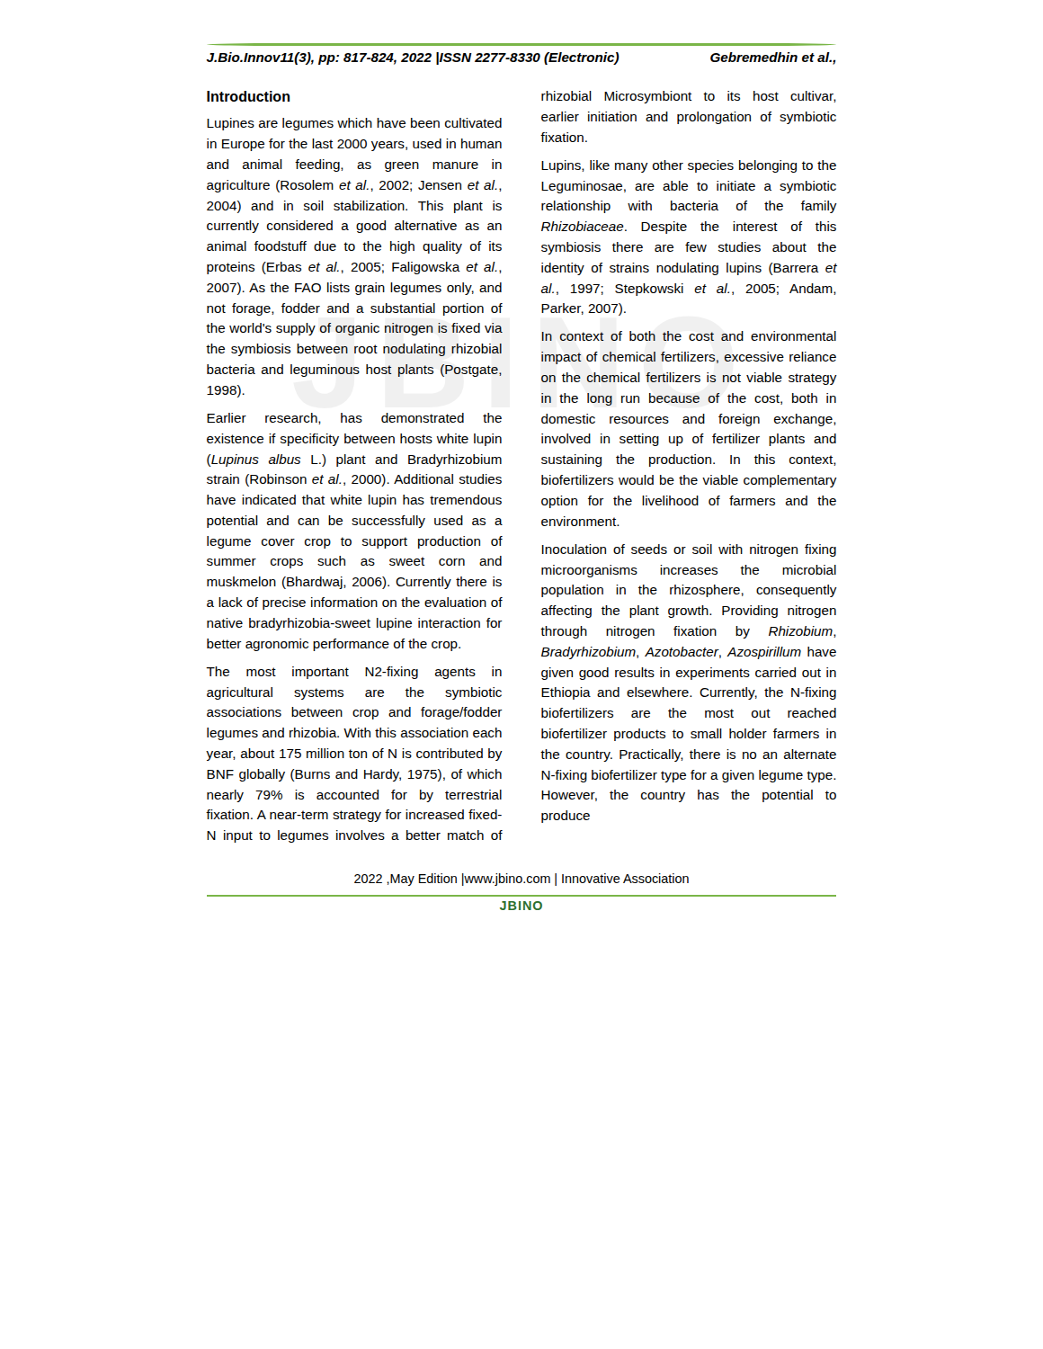J.Bio.Innov11(3), pp: 817-824, 2022 |ISSN 2277-8330 (Electronic) Gebremedhin et al.,
JBINO
Introduction
Lupines are legumes which have been cultivated in Europe for the last 2000 years, used in human and animal feeding, as green manure in agriculture (Rosolem et al., 2002; Jensen et al., 2004) and in soil stabilization. This plant is currently considered a good alternative as an animal foodstuff due to the high quality of its proteins (Erbas et al., 2005; Faligowska et al., 2007). As the FAO lists grain legumes only, and not forage, fodder and a substantial portion of the world's supply of organic nitrogen is fixed via the symbiosis between root nodulating rhizobial bacteria and leguminous host plants (Postgate, 1998).
Earlier research, has demonstrated the existence if specificity between hosts white lupin (Lupinus albus L.) plant and Bradyrhizobium strain (Robinson et al., 2000). Additional studies have indicated that white lupin has tremendous potential and can be successfully used as a legume cover crop to support production of summer crops such as sweet corn and muskmelon (Bhardwaj, 2006). Currently there is a lack of precise information on the evaluation of native bradyrhizobia-sweet lupine interaction for better agronomic performance of the crop.
The most important N2-fixing agents in agricultural systems are the symbiotic associations between crop and forage/fodder legumes and rhizobia. With this association each year, about 175 million ton of N is contributed by BNF globally (Burns and Hardy, 1975), of which nearly 79% is accounted for by terrestrial fixation. A near-term strategy for increased fixed-N input to legumes involves a better match of rhizobial Microsymbiont to its host cultivar, earlier initiation and prolongation of symbiotic fixation.
Lupins, like many other species belonging to the Leguminosae, are able to initiate a symbiotic relationship with bacteria of the family Rhizobiaceae. Despite the interest of this symbiosis there are few studies about the identity of strains nodulating lupins (Barrera et al., 1997; Stepkowski et al., 2005; Andam, Parker, 2007).
In context of both the cost and environmental impact of chemical fertilizers, excessive reliance on the chemical fertilizers is not viable strategy in the long run because of the cost, both in domestic resources and foreign exchange, involved in setting up of fertilizer plants and sustaining the production. In this context, biofertilizers would be the viable complementary option for the livelihood of farmers and the environment.
Inoculation of seeds or soil with nitrogen fixing microorganisms increases the microbial population in the rhizosphere, consequently affecting the plant growth. Providing nitrogen through nitrogen fixation by Rhizobium, Bradyrhizobium, Azotobacter, Azospirillum have given good results in experiments carried out in Ethiopia and elsewhere. Currently, the N-fixing biofertilizers are the most out reached biofertilizer products to small holder farmers in the country. Practically, there is no an alternate N-fixing biofertilizer type for a given legume type. However, the country has the potential to produce
2022 ,May Edition |www.jbino.com | Innovative Association
JBINO